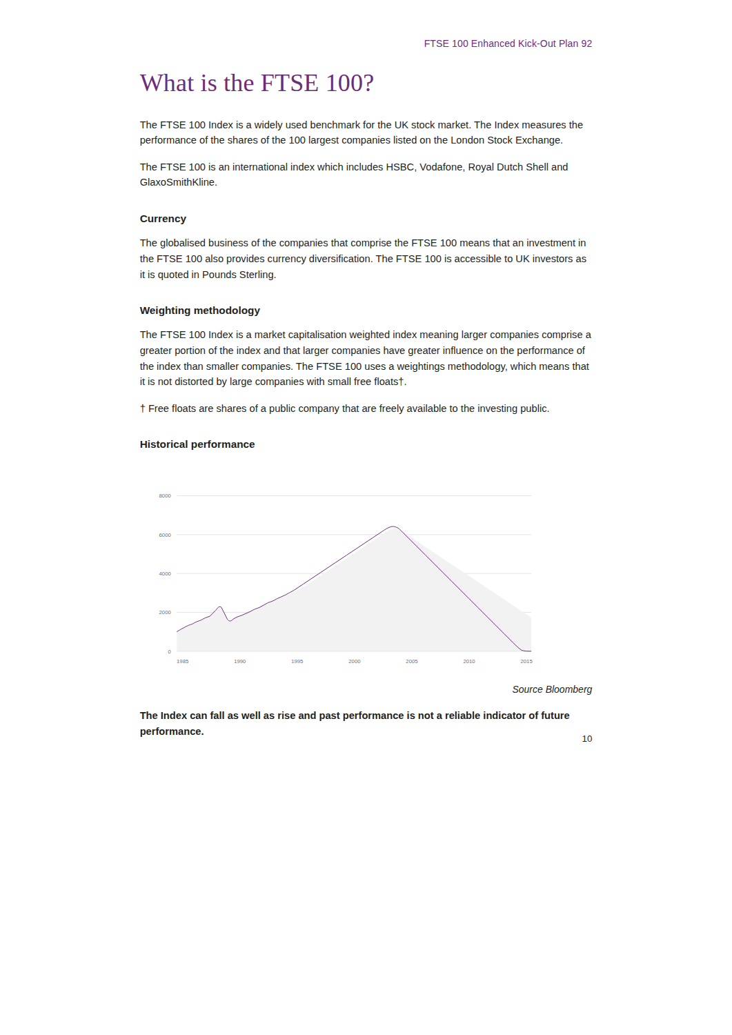FTSE 100 Enhanced Kick-Out Plan 92
What is the FTSE 100?
The FTSE 100 Index is a widely used benchmark for the UK stock market. The Index measures the performance of the shares of the 100 largest companies listed on the London Stock Exchange.
The FTSE 100 is an international index which includes HSBC, Vodafone, Royal Dutch Shell and GlaxoSmithKline.
Currency
The globalised business of the companies that comprise the FTSE 100 means that an investment in the FTSE 100 also provides currency diversification. The FTSE 100 is accessible to UK investors as it is quoted in Pounds Sterling.
Weighting methodology
The FTSE 100 Index is a market capitalisation weighted index meaning larger companies comprise a greater portion of the index and that larger companies have greater influence on the performance of the index than smaller companies. The FTSE 100 uses a weightings methodology, which means that it is not distorted by large companies with small free floats†.
† Free floats are shares of a public company that are freely available to the investing public.
Historical performance
8000 6000 4000 2000 0 1985 1990 1995 2000 2005 2010 2015
Source Bloomberg
The Index can fall as well as rise and past performance is not a reliable indicator of future performance.
10